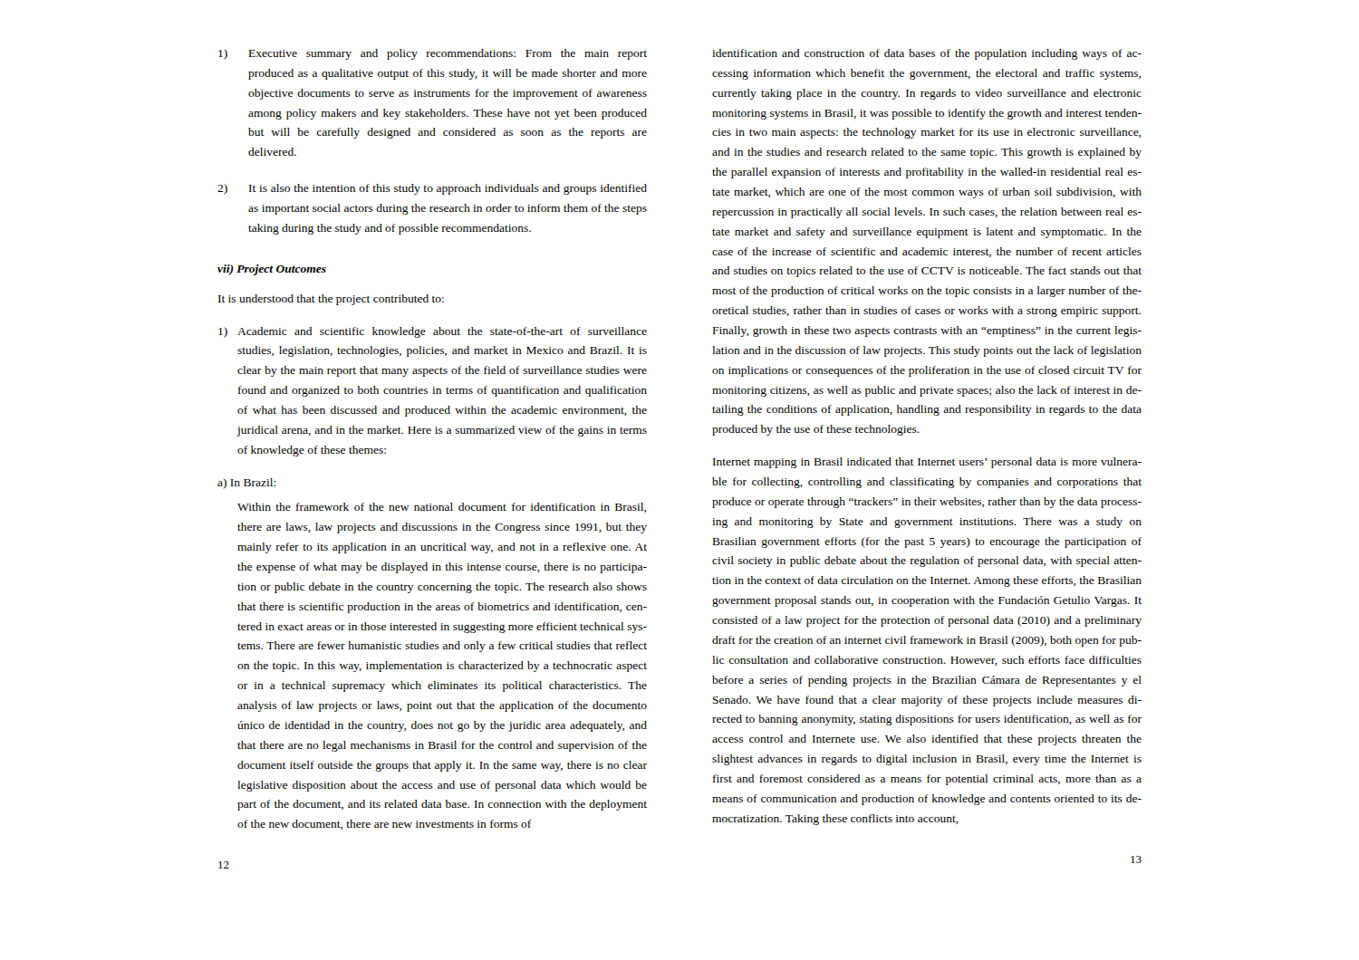1) Executive summary and policy recommendations: From the main report produced as a qualitative output of this study, it will be made shorter and more objective documents to serve as instruments for the improvement of awareness among policy makers and key stakeholders. These have not yet been produced but will be carefully designed and considered as soon as the reports are delivered.
2) It is also the intention of this study to approach individuals and groups identified as important social actors during the research in order to inform them of the steps taking during the study and of possible recommendations.
vii) Project Outcomes
It is understood that the project contributed to:
1) Academic and scientific knowledge about the state-of-the-art of surveillance studies, legislation, technologies, policies, and market in Mexico and Brazil. It is clear by the main report that many aspects of the field of surveillance studies were found and organized to both countries in terms of quantification and qualification of what has been discussed and produced within the academic environment, the juridical arena, and in the market. Here is a summarized view of the gains in terms of knowledge of these themes:
a) In Brazil:
Within the framework of the new national document for identification in Brasil, there are laws, law projects and discussions in the Congress since 1991, but they mainly refer to its application in an uncritical way, and not in a reflexive one. At the expense of what may be displayed in this intense course, there is no participation or public debate in the country concerning the topic. The research also shows that there is scientific production in the areas of biometrics and identification, centered in exact areas or in those interested in suggesting more efficient technical systems. There are fewer humanistic studies and only a few critical studies that reflect on the topic. In this way, implementation is characterized by a technocratic aspect or in a technical supremacy which eliminates its political characteristics. The analysis of law projects or laws, point out that the application of the documento único de identidad in the country, does not go by the juridic area adequately, and that there are no legal mechanisms in Brasil for the control and supervision of the document itself outside the groups that apply it. In the same way, there is no clear legislative disposition about the access and use of personal data which would be part of the document, and its related data base. In connection with the deployment of the new document, there are new investments in forms of
12
identification and construction of data bases of the population including ways of accessing information which benefit the government, the electoral and traffic systems, currently taking place in the country. In regards to video surveillance and electronic monitoring systems in Brasil, it was possible to identify the growth and interest tendencies in two main aspects: the technology market for its use in electronic surveillance, and in the studies and research related to the same topic. This growth is explained by the parallel expansion of interests and profitability in the walled-in residential real estate market, which are one of the most common ways of urban soil subdivision, with repercussion in practically all social levels. In such cases, the relation between real estate market and safety and surveillance equipment is latent and symptomatic. In the case of the increase of scientific and academic interest, the number of recent articles and studies on topics related to the use of CCTV is noticeable. The fact stands out that most of the production of critical works on the topic consists in a larger number of theoretical studies, rather than in studies of cases or works with a strong empiric support. Finally, growth in these two aspects contrasts with an “emptiness” in the current legislation and in the discussion of law projects. This study points out the lack of legislation on implications or consequences of the proliferation in the use of closed circuit TV for monitoring citizens, as well as public and private spaces; also the lack of interest in detailing the conditions of application, handling and responsibility in regards to the data produced by the use of these technologies.
Internet mapping in Brasil indicated that Internet users’ personal data is more vulnerable for collecting, controlling and classificating by companies and corporations that produce or operate through “trackers” in their websites, rather than by the data processing and monitoring by State and government institutions. There was a study on Brasilian government efforts (for the past 5 years) to encourage the participation of civil society in public debate about the regulation of personal data, with special attention in the context of data circulation on the Internet. Among these efforts, the Brasilian government proposal stands out, in cooperation with the Fundación Getulio Vargas. It consisted of a law project for the protection of personal data (2010) and a preliminary draft for the creation of an internet civil framework in Brasil (2009), both open for public consultation and collaborative construction. However, such efforts face difficulties before a series of pending projects in the Brazilian Cámara de Representantes y el Senado. We have found that a clear majority of these projects include measures directed to banning anonymity, stating dispositions for users identification, as well as for access control and Internete use. We also identified that these projects threaten the slightest advances in regards to digital inclusion in Brasil, every time the Internet is first and foremost considered as a means for potential criminal acts, more than as a means of communication and production of knowledge and contents oriented to its democratization. Taking these conflicts into account,
13